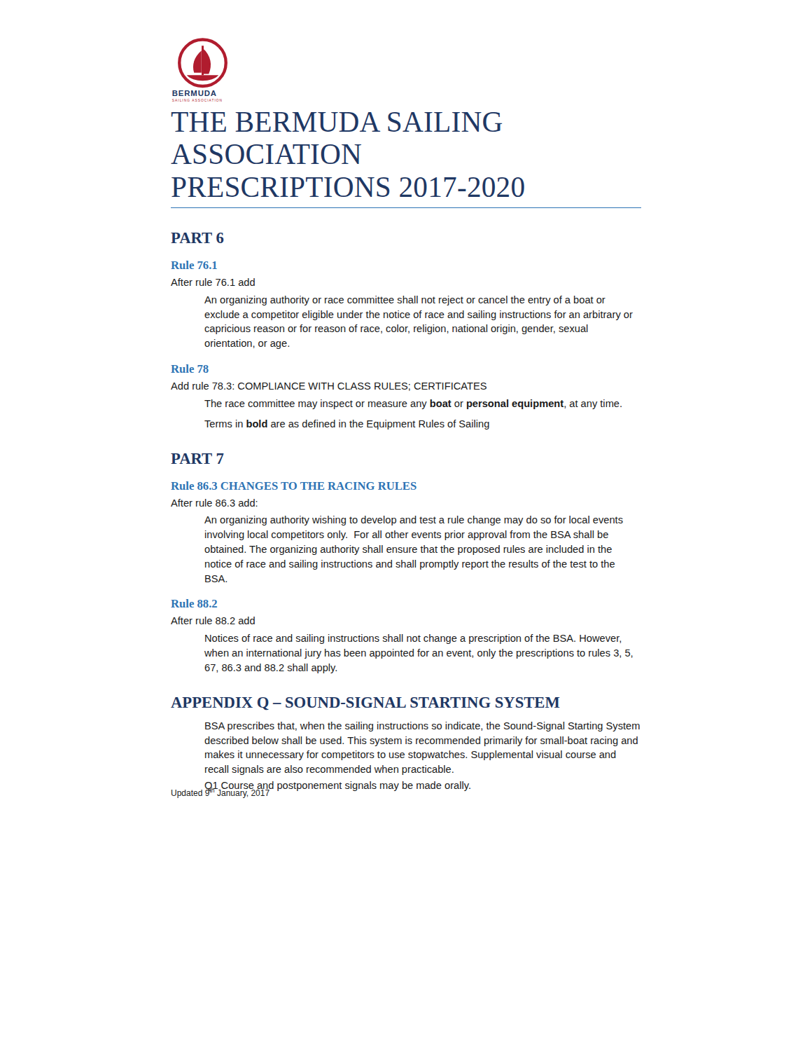BERMUDA SAILING ASSOCIATION
THE BERMUDA SAILING ASSOCIATION
PRESCRIPTIONS 2017-2020
PART 6
Rule 76.1
After rule 76.1 add
An organizing authority or race committee shall not reject or cancel the entry of a boat or exclude a competitor eligible under the notice of race and sailing instructions for an arbitrary or capricious reason or for reason of race, color, religion, national origin, gender, sexual orientation, or age.
Rule 78
Add rule 78.3: COMPLIANCE WITH CLASS RULES; CERTIFICATES
The race committee may inspect or measure any boat or personal equipment, at any time.
Terms in bold are as defined in the Equipment Rules of Sailing
PART 7
Rule 86.3 CHANGES TO THE RACING RULES
After rule 86.3 add:
An organizing authority wishing to develop and test a rule change may do so for local events involving local competitors only. For all other events prior approval from the BSA shall be obtained. The organizing authority shall ensure that the proposed rules are included in the notice of race and sailing instructions and shall promptly report the results of the test to the BSA.
Rule 88.2
After rule 88.2 add
Notices of race and sailing instructions shall not change a prescription of the BSA. However, when an international jury has been appointed for an event, only the prescriptions to rules 3, 5, 67, 86.3 and 88.2 shall apply.
APPENDIX Q – SOUND-SIGNAL STARTING SYSTEM
BSA prescribes that, when the sailing instructions so indicate, the Sound-Signal Starting System described below shall be used. This system is recommended primarily for small-boat racing and makes it unnecessary for competitors to use stopwatches. Supplemental visual course and recall signals are also recommended when practicable.
Q1 Course and postponement signals may be made orally.
Updated 9th January, 2017